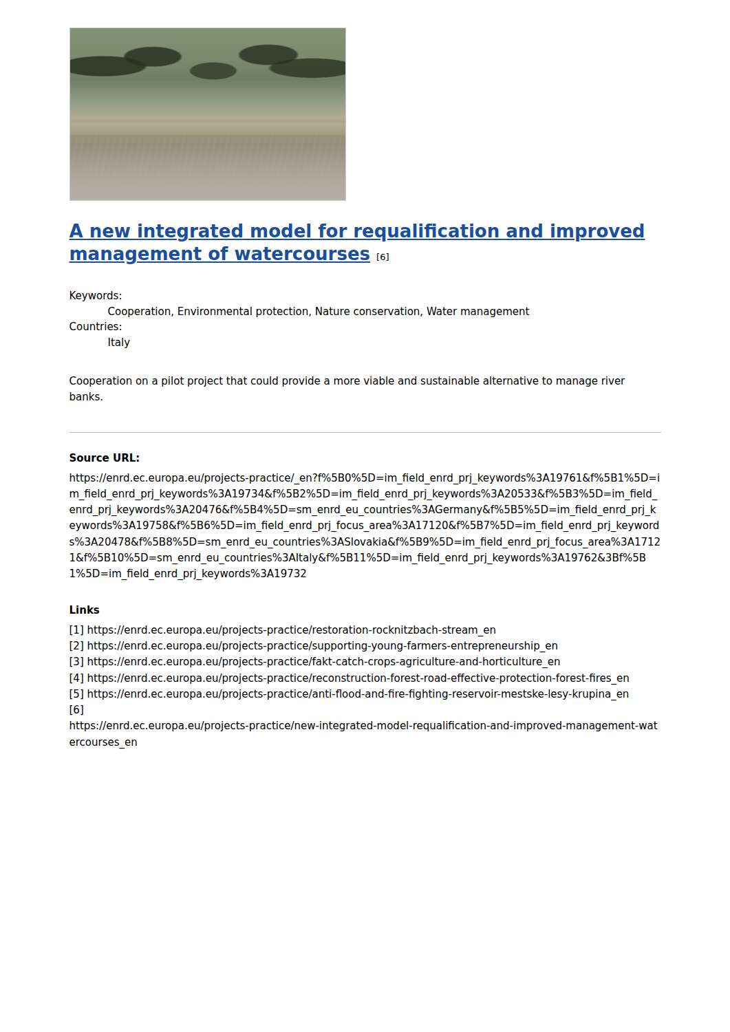A new integrated model for requalification and improved management of watercourses [6]
Keywords:
Cooperation, Environmental protection, Nature conservation, Water management
Countries:
Italy
Cooperation on a pilot project that could provide a more viable and sustainable alternative to manage river banks.
Source URL:
https://enrd.ec.europa.eu/projects-practice/_en?f%5B0%5D=im_field_enrd_prj_keywords%3A19761&f%5B1%5D=im_field_enrd_prj_keywords%3A19734&f%5B2%5D=im_field_enrd_prj_keywords%3A20533&f%5B3%5D=im_field_enrd_prj_keywords%3A20476&f%5B4%5D=sm_enrd_eu_countries%3AGermany&f%5B5%5D=im_field_enrd_prj_keywords%3A19758&f%5B6%5D=im_field_enrd_prj_focus_area%3A17120&f%5B7%5D=im_field_enrd_prj_keywords%3A20478&f%5B8%5D=sm_enrd_eu_countries%3ASlovakia&f%5B9%5D=im_field_enrd_prj_focus_area%3A17121&f%5B10%5D=sm_enrd_eu_countries%3AItaly&f%5B11%5D=im_field_enrd_prj_keywords%3A19762&3Bf%5B1%5D=im_field_enrd_prj_keywords%3A19732
Links
[1] https://enrd.ec.europa.eu/projects-practice/restoration-rocknitzbach-stream_en
[2] https://enrd.ec.europa.eu/projects-practice/supporting-young-farmers-entrepreneurship_en
[3] https://enrd.ec.europa.eu/projects-practice/fakt-catch-crops-agriculture-and-horticulture_en
[4] https://enrd.ec.europa.eu/projects-practice/reconstruction-forest-road-effective-protection-forest-fires_en
[5] https://enrd.ec.europa.eu/projects-practice/anti-flood-and-fire-fighting-reservoir-mestske-lesy-krupina_en
[6]
https://enrd.ec.europa.eu/projects-practice/new-integrated-model-requalification-and-improved-management-watercourses_en